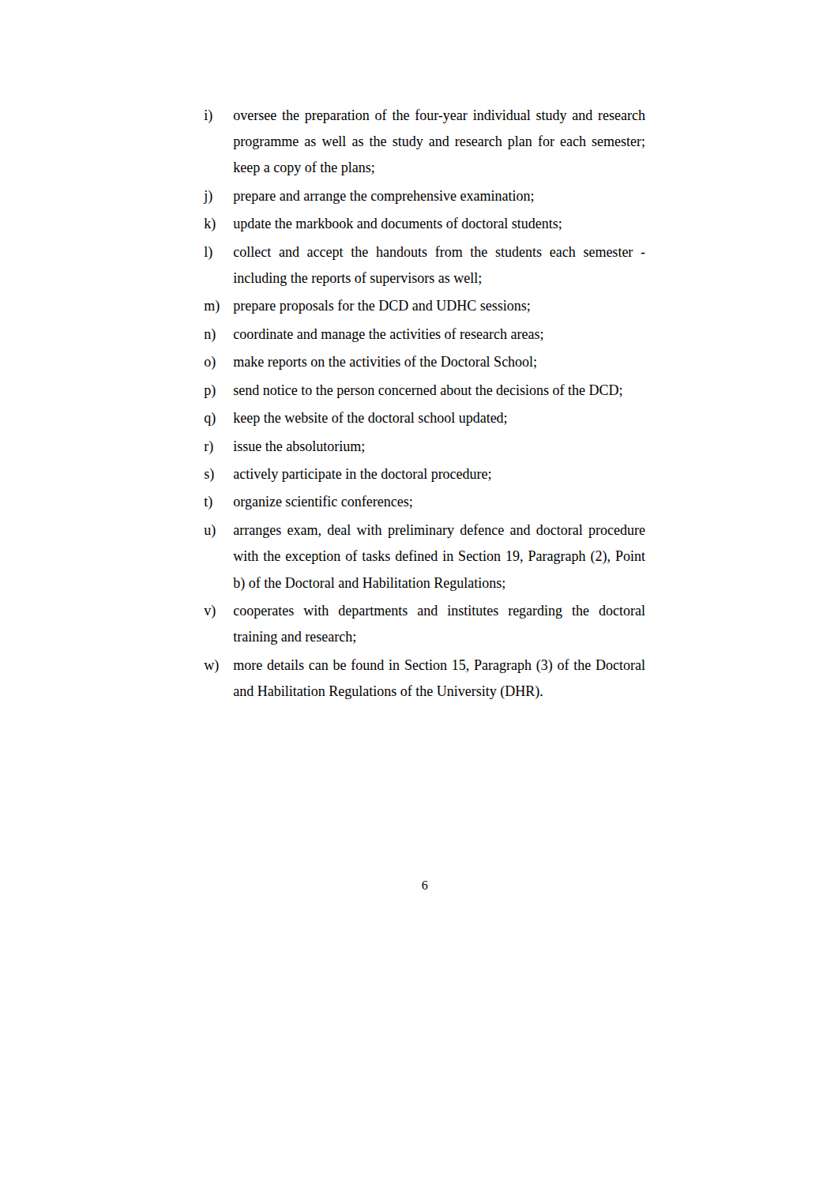i) oversee the preparation of the four-year individual study and research programme as well as the study and research plan for each semester; keep a copy of the plans;
j) prepare and arrange the comprehensive examination;
k) update the markbook and documents of doctoral students;
l) collect and accept the handouts from the students each semester - including the reports of supervisors as well;
m) prepare proposals for the DCD and UDHC sessions;
n) coordinate and manage the activities of research areas;
o) make reports on the activities of the Doctoral School;
p) send notice to the person concerned about the decisions of the DCD;
q) keep the website of the doctoral school updated;
r) issue the absolutorium;
s) actively participate in the doctoral procedure;
t) organize scientific conferences;
u) arranges exam, deal with preliminary defence and doctoral procedure with the exception of tasks defined in Section 19, Paragraph (2), Point b) of the Doctoral and Habilitation Regulations;
v) cooperates with departments and institutes regarding the doctoral training and research;
w) more details can be found in Section 15, Paragraph (3) of the Doctoral and Habilitation Regulations of the University (DHR).
6